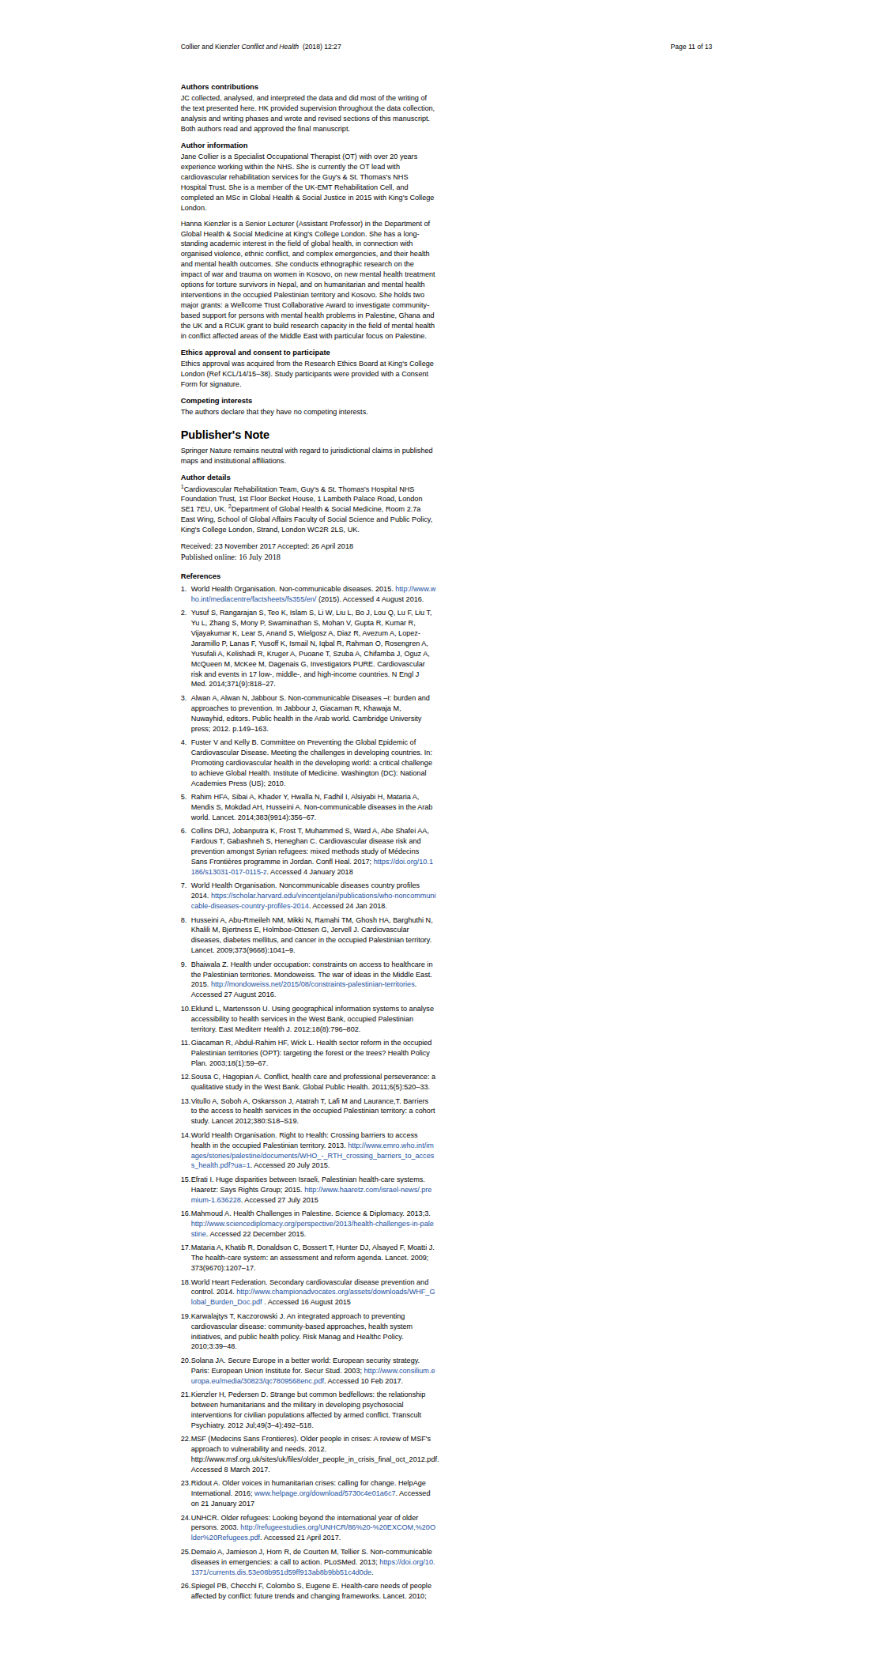Collier and Kienzler Conflict and Health (2018) 12:27
Page 11 of 13
Authors contributions
JC collected, analysed, and interpreted the data and did most of the writing of the text presented here. HK provided supervision throughout the data collection, analysis and writing phases and wrote and revised sections of this manuscript. Both authors read and approved the final manuscript.
Author information
Jane Collier is a Specialist Occupational Therapist (OT) with over 20 years experience working within the NHS. She is currently the OT lead with cardiovascular rehabilitation services for the Guy's & St. Thomas's NHS Hospital Trust. She is a member of the UK-EMT Rehabilitation Cell, and completed an MSc in Global Health & Social Justice in 2015 with King's College London.
Hanna Kienzler is a Senior Lecturer (Assistant Professor) in the Department of Global Health & Social Medicine at King's College London. She has a long-standing academic interest in the field of global health, in connection with organised violence, ethnic conflict, and complex emergencies, and their health and mental health outcomes. She conducts ethnographic research on the impact of war and trauma on women in Kosovo, on new mental health treatment options for torture survivors in Nepal, and on humanitarian and mental health interventions in the occupied Palestinian territory and Kosovo. She holds two major grants: a Wellcome Trust Collaborative Award to investigate community-based support for persons with mental health problems in Palestine, Ghana and the UK and a RCUK grant to build research capacity in the field of mental health in conflict affected areas of the Middle East with particular focus on Palestine.
Ethics approval and consent to participate
Ethics approval was acquired from the Research Ethics Board at King's College London (Ref KCL/14/15–38). Study participants were provided with a Consent Form for signature.
Competing interests
The authors declare that they have no competing interests.
Publisher's Note
Springer Nature remains neutral with regard to jurisdictional claims in published maps and institutional affiliations.
Author details
1Cardiovascular Rehabilitation Team, Guy's & St. Thomas's Hospital NHS Foundation Trust, 1st Floor Becket House, 1 Lambeth Palace Road, London SE1 7EU, UK. 2Department of Global Health & Social Medicine, Room 2.7a East Wing, School of Global Affairs Faculty of Social Science and Public Policy, King's College London, Strand, London WC2R 2LS, UK.
Received: 23 November 2017 Accepted: 26 April 2018
Published online: 16 July 2018
References
World Health Organisation. Non-communicable diseases. 2015. http://www.who.int/mediacentre/factsheets/fs355/en/ (2015). Accessed 4 August 2016.
Yusuf S, Rangarajan S, Teo K, Islam S, Li W, Liu L, Bo J, Lou Q, Lu F, Liu T, Yu L, Zhang S, Mony P, Swaminathan S, Mohan V, Gupta R, Kumar R, Vijayakumar K, Lear S, Anand S, Wielgosz A, Diaz R, Avezum A, Lopez-Jaramillo P, Lanas F, Yusoff K, Ismail N, Iqbal R, Rahman O, Rosengren A, Yusufali A, Kelishadi R, Kruger A, Puoane T, Szuba A, Chifamba J, Oguz A, McQueen M, McKee M, Dagenais G, Investigators PURE. Cardiovascular risk and events in 17 low-, middle-, and high-income countries. N Engl J Med. 2014;371(9):818–27.
Alwan A, Alwan N, Jabbour S. Non-communicable Diseases –I: burden and approaches to prevention. In Jabbour J, Giacaman R, Khawaja M, Nuwayhid, editors. Public health in the Arab world. Cambridge University press; 2012. p.149–163.
Fuster V and Kelly B. Committee on Preventing the Global Epidemic of Cardiovascular Disease. Meeting the challenges in developing countries. In: Promoting cardiovascular health in the developing world: a critical challenge to achieve Global Health. Institute of Medicine. Washington (DC): National Academies Press (US); 2010.
Rahim HFA, Sibai A, Khader Y, Hwalla N, Fadhil I, Alsiyabi H, Mataria A, Mendis S, Mokdad AH, Husseini A. Non-communicable diseases in the Arab world. Lancet. 2014;383(9914):356–67.
Collins DRJ, Jobanputra K, Frost T, Muhammed S, Ward A, Abe Shafei AA, Fardous T, Gabashneh S, Heneghan C. Cardiovascular disease risk and prevention amongst Syrian refugees: mixed methods study of Médecins Sans Frontières programme in Jordan. Confl Heal. 2017; https://doi.org/10.1186/s13031-017-0115-z. Accessed 4 January 2018
World Health Organisation. Noncommunicable diseases country profiles 2014. https://scholar.harvard.edu/vincentjelani/publications/who-noncommunicable-diseases-country-profiles-2014. Accessed 24 Jan 2018.
Husseini A, Abu-Rmeileh NM, Mikki N, Ramahi TM, Ghosh HA, Barghuthi N, Khalili M, Bjertness E, Holmboe-Ottesen G, Jervell J. Cardiovascular diseases, diabetes mellitus, and cancer in the occupied Palestinian territory. Lancet. 2009;373(9668):1041–9.
Bhaiwala Z. Health under occupation: constraints on access to healthcare in the Palestinian territories. Mondoweiss. The war of ideas in the Middle East. 2015. http://mondoweiss.net/2015/08/constraints-palestinian-territories. Accessed 27 August 2016.
Eklund L, Martensson U. Using geographical information systems to analyse accessibility to health services in the West Bank, occupied Palestinian territory. East Mediterr Health J. 2012;18(8):796–802.
Giacaman R, Abdul-Rahim HF, Wick L. Health sector reform in the occupied Palestinian territories (OPT): targeting the forest or the trees? Health Policy Plan. 2003;18(1):59–67.
Sousa C, Hagopian A. Conflict, health care and professional perseverance: a qualitative study in the West Bank. Global Public Health. 2011;6(5):520–33.
Vitullo A, Soboh A, Oskarsson J, Atatrah T, Lafi M and Laurance,T. Barriers to the access to health services in the occupied Palestinian territory: a cohort study. Lancet 2012;380:S18–S19.
World Health Organisation. Right to Health: Crossing barriers to access health in the occupied Palestinian territory. 2013. http://www.emro.who.int/images/stories/palestine/documents/WHO_-_RTH_crossing_barriers_to_access_health.pdf?ua=1. Accessed 20 July 2015.
Efrati I. Huge disparities between Israeli, Palestinian health-care systems. Haaretz: Says Rights Group; 2015. http://www.haaretz.com/israel-news/.premium-1.636228. Accessed 27 July 2015
Mahmoud A. Health Challenges in Palestine. Science & Diplomacy. 2013;3. http://www.sciencediplomacy.org/perspective/2013/health-challenges-in-palestine. Accessed 22 December 2015.
Mataria A, Khatib R, Donaldson C, Bossert T, Hunter DJ, Alsayed F, Moatti J. The health-care system: an assessment and reform agenda. Lancet. 2009; 373(9670):1207–17.
World Heart Federation. Secondary cardiovascular disease prevention and control. 2014. http://www.championadvocates.org/assets/downloads/WHF_Global_Burden_Doc.pdf . Accessed 16 August 2015
Karwalajtys T, Kaczorowski J. An integrated approach to preventing cardiovascular disease: community-based approaches, health system initiatives, and public health policy. Risk Manag and Healthc Policy. 2010;3:39–48.
Solana JA. Secure Europe in a better world: European security strategy. Paris: European Union Institute for. Secur Stud. 2003; http://www.consilium.europa.eu/media/30823/qc7809568enc.pdf. Accessed 10 Feb 2017.
Kienzler H, Pedersen D. Strange but common bedfellows: the relationship between humanitarians and the military in developing psychosocial interventions for civilian populations affected by armed conflict. Transcult Psychiatry. 2012 Jul;49(3–4):492–518.
MSF (Medecins Sans Frontieres). Older people in crises: A review of MSF's approach to vulnerability and needs. 2012. http://www.msf.org.uk/sites/uk/files/older_people_in_crisis_final_oct_2012.pdf. Accessed 8 March 2017.
Ridout A. Older voices in humanitarian crises: calling for change. HelpAge International. 2016; www.helpage.org/download/5730c4e01a6c7. Accessed on 21 January 2017
UNHCR. Older refugees: Looking beyond the international year of older persons. 2003. http://refugeestudies.org/UNHCR/86%20-%20EXCOM,%20Older%20Refugees.pdf. Accessed 21 April 2017.
Demaio A, Jamieson J, Horn R, de Courten M, Tellier S. Non-communicable diseases in emergencies: a call to action. PLoSMed. 2013; https://doi.org/10.1371/currents.dis.53e08b951d59ff913ab8b9bb51c4d0de.
Spiegel PB, Checchi F, Colombo S, Eugene E. Health-care needs of people affected by conflict: future trends and changing frameworks. Lancet. 2010;